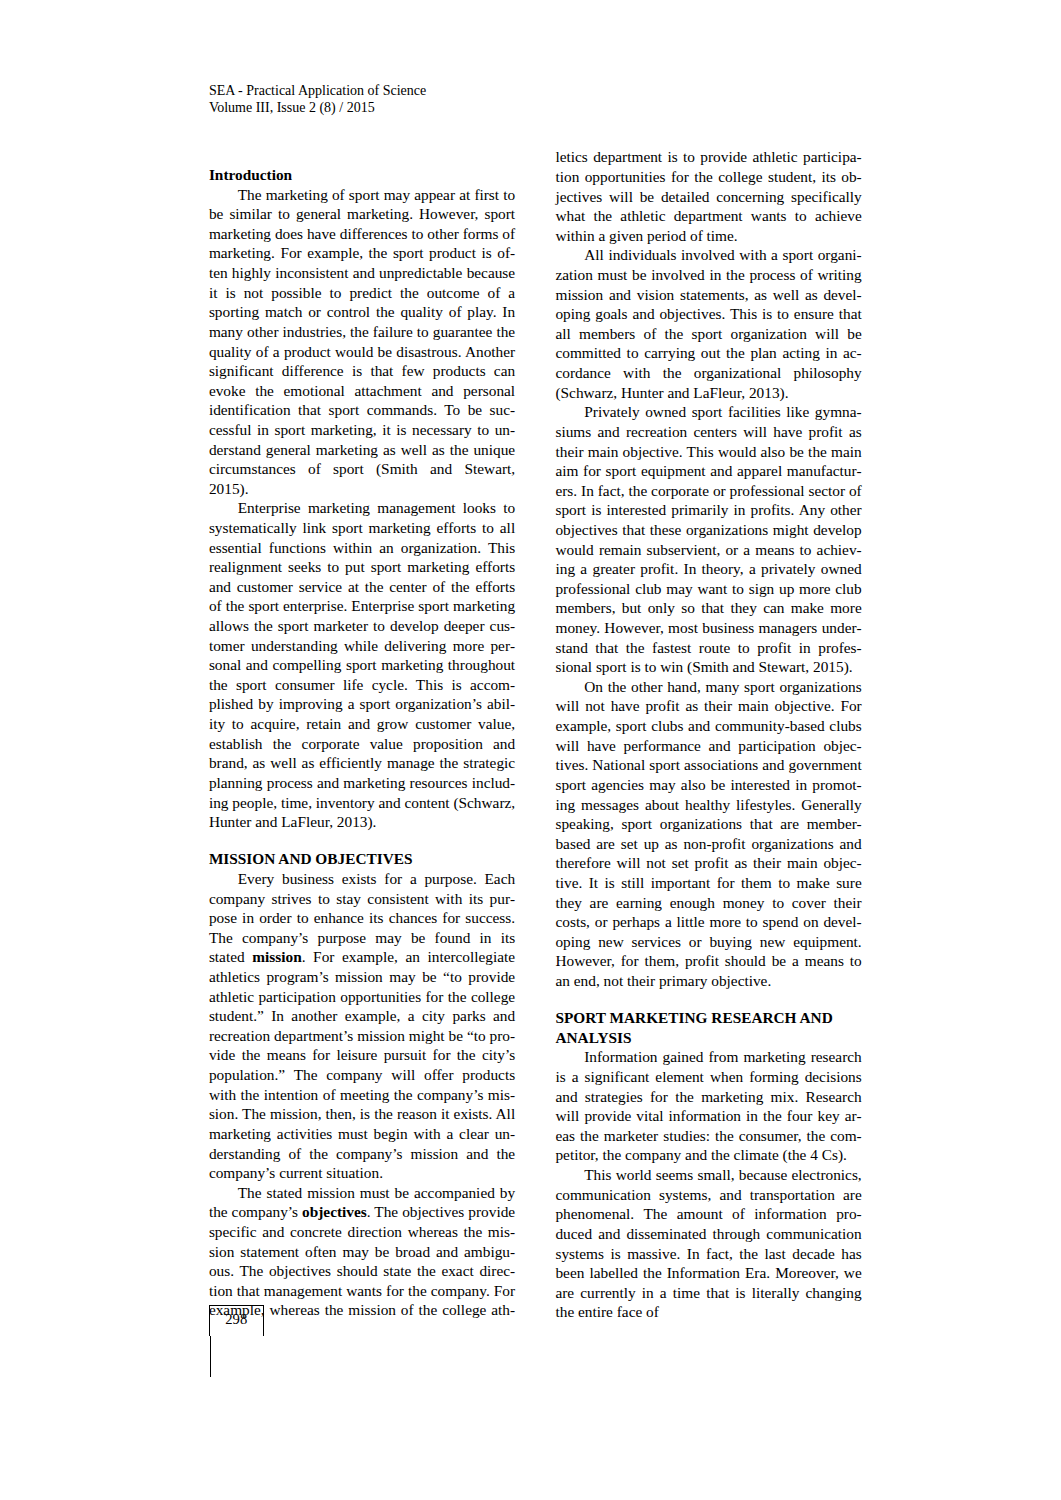SEA - Practical Application of Science
Volume III, Issue 2 (8) / 2015
Introduction
The marketing of sport may appear at first to be similar to general marketing. However, sport marketing does have differences to other forms of marketing. For example, the sport product is often highly inconsistent and unpredictable because it is not possible to predict the outcome of a sporting match or control the quality of play. In many other industries, the failure to guarantee the quality of a product would be disastrous. Another significant difference is that few products can evoke the emotional attachment and personal identification that sport commands. To be successful in sport marketing, it is necessary to understand general marketing as well as the unique circumstances of sport (Smith and Stewart, 2015).
Enterprise marketing management looks to systematically link sport marketing efforts to all essential functions within an organization. This realignment seeks to put sport marketing efforts and customer service at the center of the efforts of the sport enterprise. Enterprise sport marketing allows the sport marketer to develop deeper customer understanding while delivering more personal and compelling sport marketing throughout the sport consumer life cycle. This is accomplished by improving a sport organization’s ability to acquire, retain and grow customer value, establish the corporate value proposition and brand, as well as efficiently manage the strategic planning process and marketing resources including people, time, inventory and content (Schwarz, Hunter and LaFleur, 2013).
MISSION AND OBJECTIVES
Every business exists for a purpose. Each company strives to stay consistent with its purpose in order to enhance its chances for success. The company’s purpose may be found in its stated mission. For example, an intercollegiate athletics program’s mission may be “to provide athletic participation opportunities for the college student.” In another example, a city parks and recreation department’s mission might be “to provide the means for leisure pursuit for the city’s population.” The company will offer products with the intention of meeting the company’s mission. The mission, then, is the reason it exists. All marketing activities must begin with a clear understanding of the company’s mission and the company’s current situation.
The stated mission must be accompanied by the company’s objectives. The objectives provide specific and concrete direction whereas the mission statement often may be broad and ambiguous. The objectives should state the exact direction that management wants for the company. For example, whereas the mission of the college athletics department is to provide athletic participation opportunities for the college student, its objectives will be detailed concerning specifically what the athletic department wants to achieve within a given period of time.
All individuals involved with a sport organization must be involved in the process of writing mission and vision statements, as well as developing goals and objectives. This is to ensure that all members of the sport organization will be committed to carrying out the plan acting in accordance with the organizational philosophy (Schwarz, Hunter and LaFleur, 2013).
Privately owned sport facilities like gymnasiums and recreation centers will have profit as their main objective. This would also be the main aim for sport equipment and apparel manufacturers. In fact, the corporate or professional sector of sport is interested primarily in profits. Any other objectives that these organizations might develop would remain subservient, or a means to achieving a greater profit. In theory, a privately owned professional club may want to sign up more club members, but only so that they can make more money. However, most business managers understand that the fastest route to profit in professional sport is to win (Smith and Stewart, 2015).
On the other hand, many sport organizations will not have profit as their main objective. For example, sport clubs and community-based clubs will have performance and participation objectives. National sport associations and government sport agencies may also be interested in promoting messages about healthy lifestyles. Generally speaking, sport organizations that are member-based are set up as non-profit organizations and therefore will not set profit as their main objective. It is still important for them to make sure they are earning enough money to cover their costs, or perhaps a little more to spend on developing new services or buying new equipment. However, for them, profit should be a means to an end, not their primary objective.
SPORT MARKETING RESEARCH AND ANALYSIS
Information gained from marketing research is a significant element when forming decisions and strategies for the marketing mix. Research will provide vital information in the four key areas the marketer studies: the consumer, the competitor, the company and the climate (the 4 Cs).
This world seems small, because electronics, communication systems, and transportation are phenomenal. The amount of information produced and disseminated through communication systems is massive. In fact, the last decade has been labelled the Information Era. Moreover, we are currently in a time that is literally changing the entire face of
298